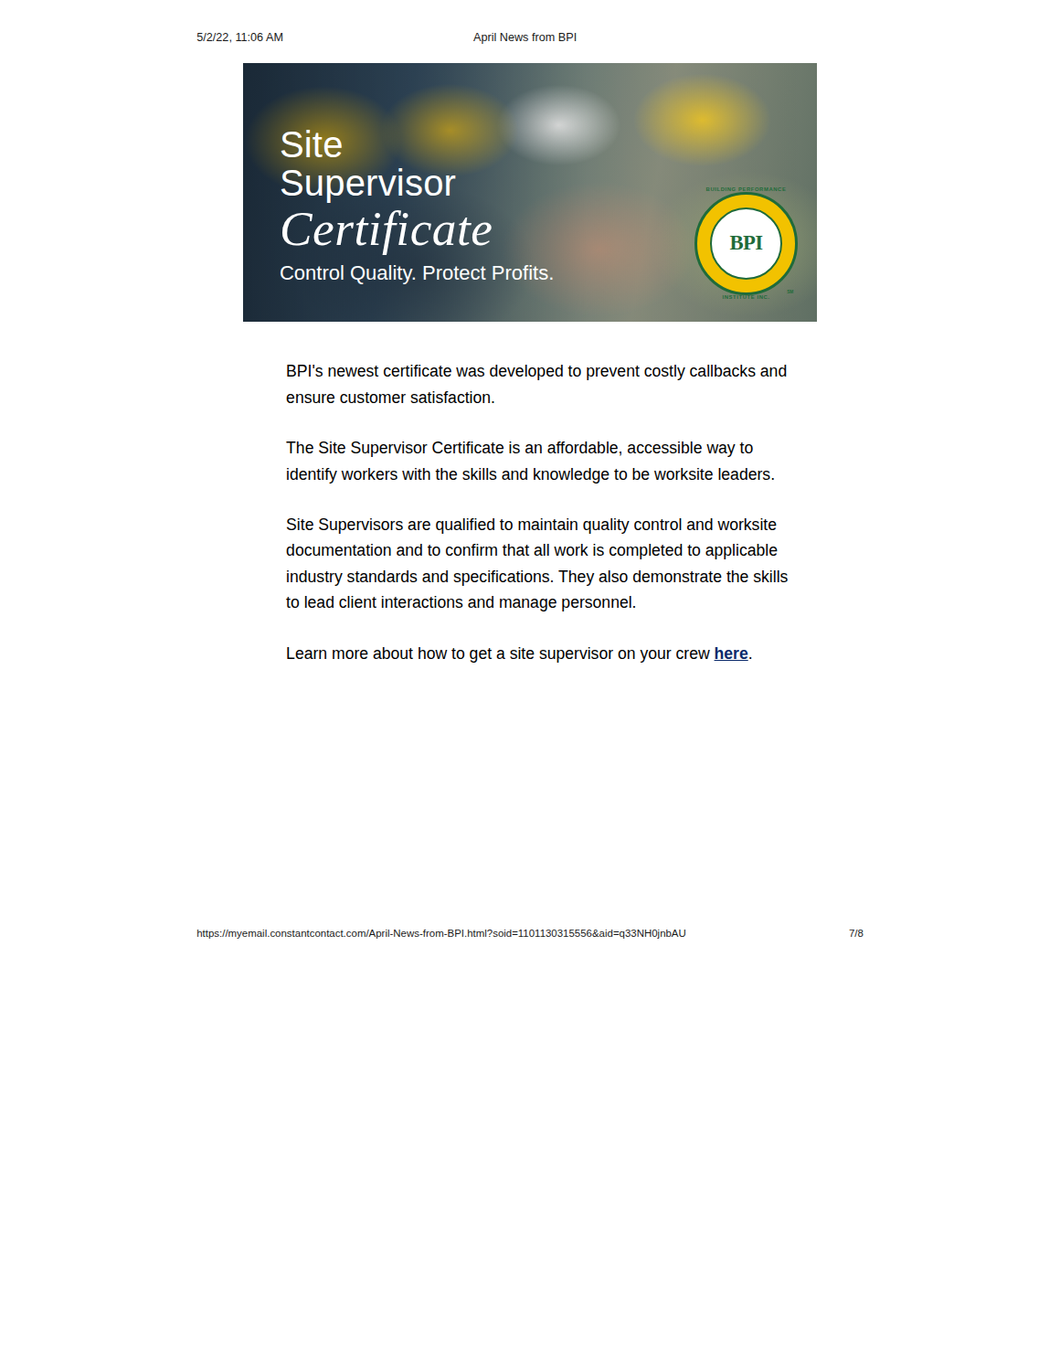5/2/22, 11:06 AM
April News from BPI
Site
Supervisor
Certificate
Control Quality. Protect Profits.
BUILDING PERFORMANCE
BPI
INSTITUTE INC.
SM
BPI's newest certificate was developed to prevent costly callbacks and ensure customer satisfaction.
The Site Supervisor Certificate is an affordable, accessible way to identify workers with the skills and knowledge to be worksite leaders.
Site Supervisors are qualified to maintain quality control and worksite documentation and to confirm that all work is completed to applicable industry standards and specifications. They also demonstrate the skills to lead client interactions and manage personnel.
Learn more about how to get a site supervisor on your crew here.
https://myemail.constantcontact.com/April-News-from-BPI.html?soid=1101130315556&aid=q33NH0jnbAU
7/8